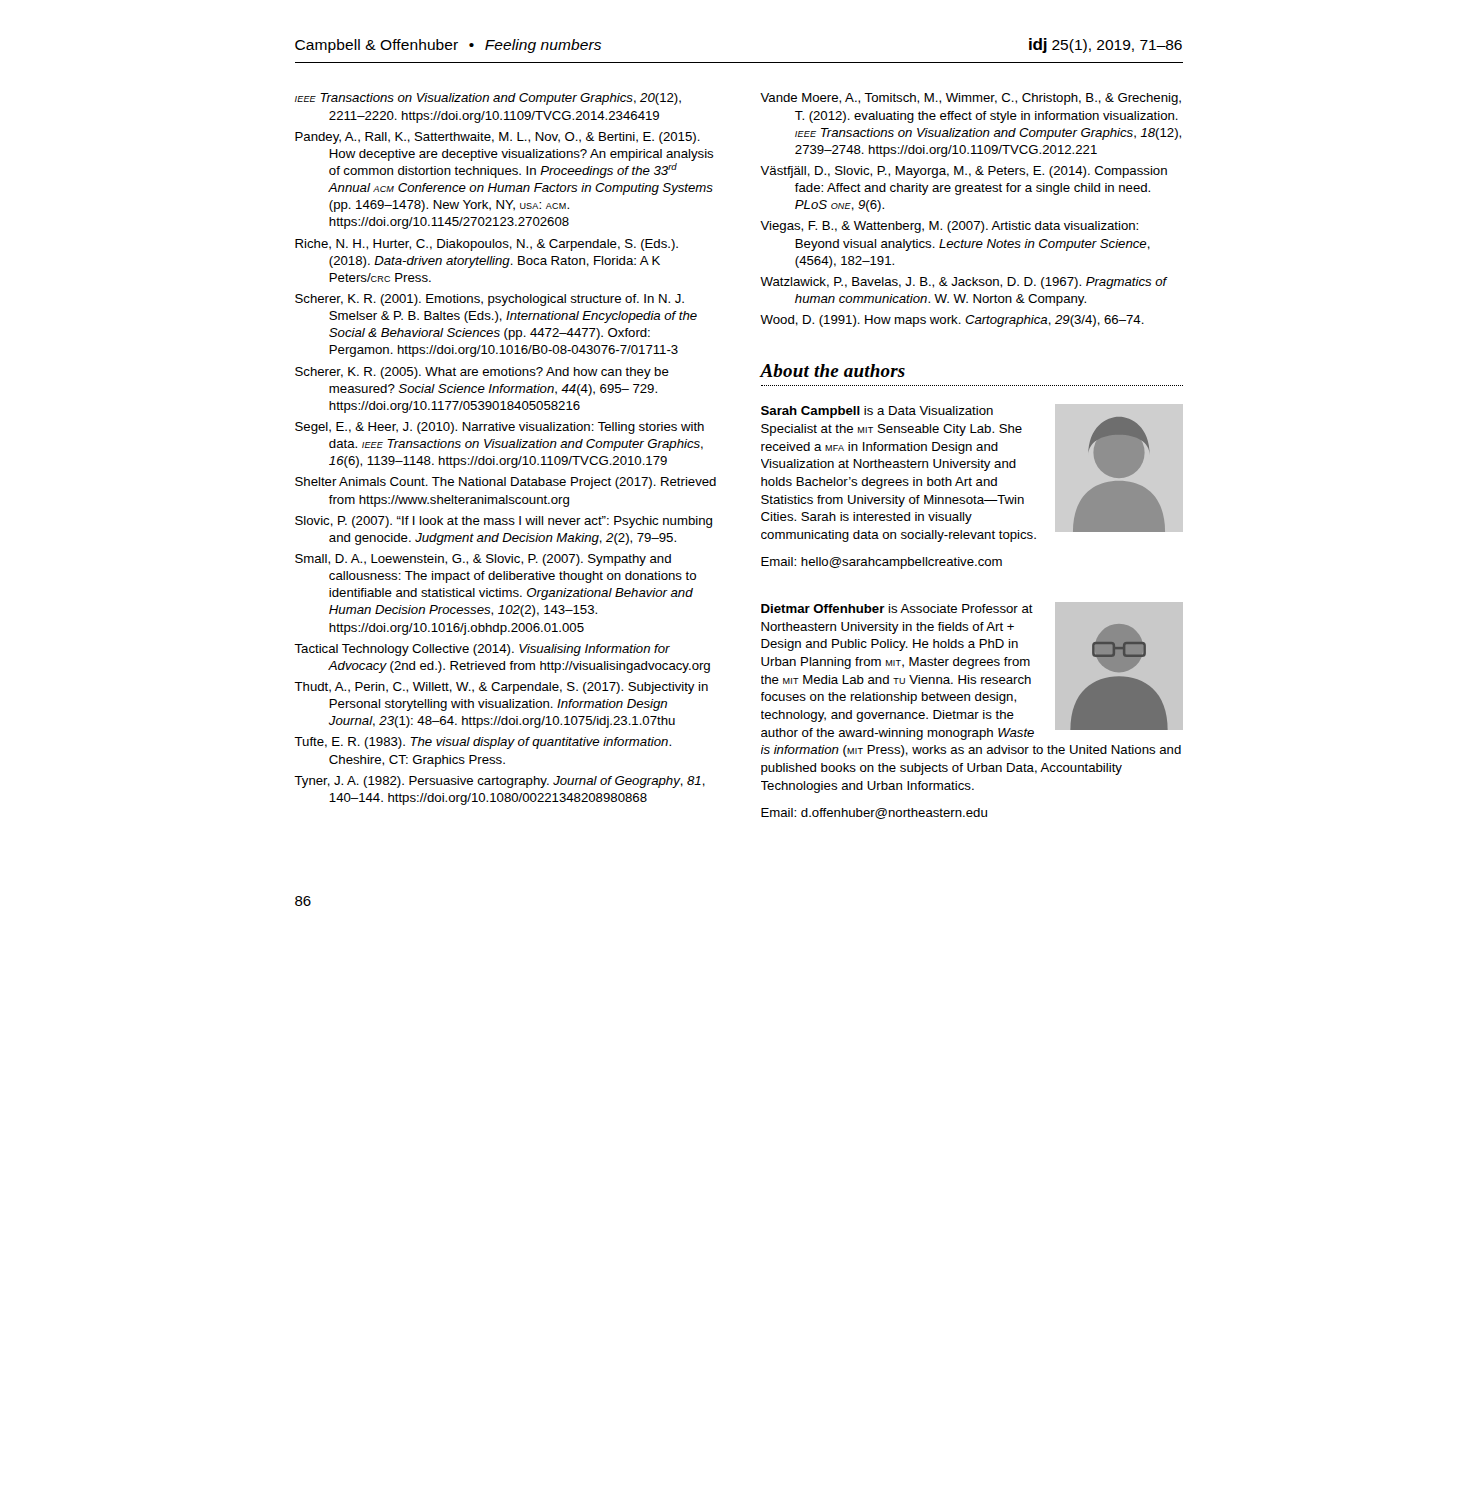Campbell & Offenhuber • Feeling numbers
idj 25(1), 2019, 71–86
ieee Transactions on Visualization and Computer Graphics, 20(12), 2211–2220. https://doi.org/10.1109/TVCG.2014.2346419
Pandey, A., Rall, K., Satterthwaite, M. L., Nov, O., & Bertini, E. (2015). How deceptive are deceptive visualizations? An empirical analysis of common distortion techniques. In Proceedings of the 33rd Annual acm Conference on Human Factors in Computing Systems (pp. 1469–1478). New York, NY, usa: acm. https://doi.org/10.1145/2702123.2702608
Riche, N. H., Hurter, C., Diakopoulos, N., & Carpendale, S. (Eds.). (2018). Data-driven atorytelling. Boca Raton, Florida: A K Peters/crc Press.
Scherer, K. R. (2001). Emotions, psychological structure of. In N. J. Smelser & P. B. Baltes (Eds.), International Encyclopedia of the Social & Behavioral Sciences (pp. 4472–4477). Oxford: Pergamon. https://doi.org/10.1016/B0-08-043076-7/01711-3
Scherer, K. R. (2005). What are emotions? And how can they be measured? Social Science Information, 44(4), 695– 729. https://doi.org/10.1177/0539018405058216
Segel, E., & Heer, J. (2010). Narrative visualization: Telling stories with data. ieee Transactions on Visualization and Computer Graphics, 16(6), 1139–1148. https://doi.org/10.1109/TVCG.2010.179
Shelter Animals Count. The National Database Project (2017). Retrieved from https://www.shelteranimalscount.org
Slovic, P. (2007). “If I look at the mass I will never act”: Psychic numbing and genocide. Judgment and Decision Making, 2(2), 79–95.
Small, D. A., Loewenstein, G., & Slovic, P. (2007). Sympathy and callousness: The impact of deliberative thought on donations to identifiable and statistical victims. Organizational Behavior and Human Decision Processes, 102(2), 143–153. https://doi.org/10.1016/j.obhdp.2006.01.005
Tactical Technology Collective (2014). Visualising Information for Advocacy (2nd ed.). Retrieved from http://visualisingadvocacy.org
Thudt, A., Perin, C., Willett, W., & Carpendale, S. (2017). Subjectivity in Personal storytelling with visualization. Information Design Journal, 23(1): 48–64. https://doi.org/10.1075/idj.23.1.07thu
Tufte, E. R. (1983). The visual display of quantitative information. Cheshire, CT: Graphics Press.
Tyner, J. A. (1982). Persuasive cartography. Journal of Geography, 81, 140–144. https://doi.org/10.1080/00221348208980868
Vande Moere, A., Tomitsch, M., Wimmer, C., Christoph, B., & Grechenig, T. (2012). evaluating the effect of style in information visualization. ieee Transactions on Visualization and Computer Graphics, 18(12), 2739–2748. https://doi.org/10.1109/TVCG.2012.221
Västfjäll, D., Slovic, P., Mayorga, M., & Peters, E. (2014). Compassion fade: Affect and charity are greatest for a single child in need. PLoS one, 9(6).
Viegas, F. B., & Wattenberg, M. (2007). Artistic data visualization: Beyond visual analytics. Lecture Notes in Computer Science, (4564), 182–191.
Watzlawick, P., Bavelas, J. B., & Jackson, D. D. (1967). Pragmatics of human communication. W. W. Norton & Company.
Wood, D. (1991). How maps work. Cartographica, 29(3/4), 66–74.
About the authors
Sarah Campbell is a Data Visualization Specialist at the mit Senseable City Lab. She received a mfa in Information Design and Visualization at Northeastern University and holds Bachelor’s degrees in both Art and Statistics from University of Minnesota—Twin Cities. Sarah is interested in visually communicating data on socially-relevant topics.
Email: hello@sarahcampbellcreative.com
Dietmar Offenhuber is Associate Professor at Northeastern University in the fields of Art + Design and Public Policy. He holds a PhD in Urban Planning from mit, Master degrees from the mit Media Lab and tu Vienna. His research focuses on the relationship between design, technology, and governance. Dietmar is the author of the award-winning monograph Waste is information (mit Press), works as an advisor to the United Nations and published books on the subjects of Urban Data, Accountability Technologies and Urban Informatics.
Email: d.offenhuber@northeastern.edu
86